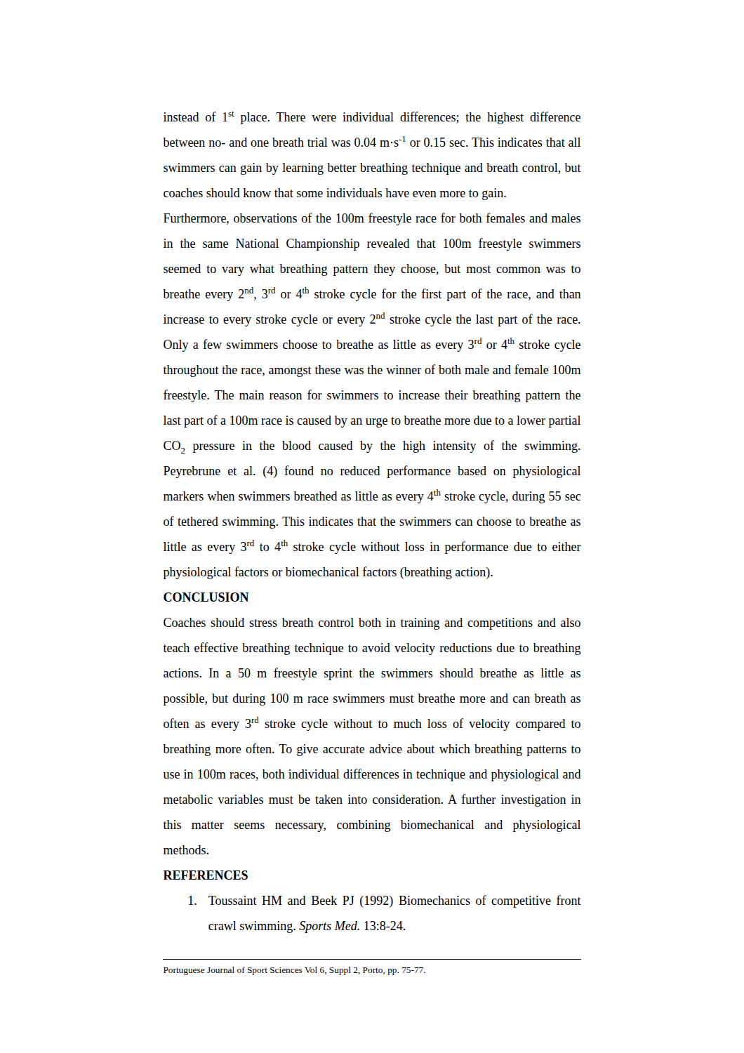instead of 1st place. There were individual differences; the highest difference between no- and one breath trial was 0.04 m·s-1 or 0.15 sec. This indicates that all swimmers can gain by learning better breathing technique and breath control, but coaches should know that some individuals have even more to gain.
Furthermore, observations of the 100m freestyle race for both females and males in the same National Championship revealed that 100m freestyle swimmers seemed to vary what breathing pattern they choose, but most common was to breathe every 2nd, 3rd or 4th stroke cycle for the first part of the race, and than increase to every stroke cycle or every 2nd stroke cycle the last part of the race. Only a few swimmers choose to breathe as little as every 3rd or 4th stroke cycle throughout the race, amongst these was the winner of both male and female 100m freestyle. The main reason for swimmers to increase their breathing pattern the last part of a 100m race is caused by an urge to breathe more due to a lower partial CO2 pressure in the blood caused by the high intensity of the swimming. Peyrebrune et al. (4) found no reduced performance based on physiological markers when swimmers breathed as little as every 4th stroke cycle, during 55 sec of tethered swimming. This indicates that the swimmers can choose to breathe as little as every 3rd to 4th stroke cycle without loss in performance due to either physiological factors or biomechanical factors (breathing action).
CONCLUSION
Coaches should stress breath control both in training and competitions and also teach effective breathing technique to avoid velocity reductions due to breathing actions. In a 50 m freestyle sprint the swimmers should breathe as little as possible, but during 100 m race swimmers must breathe more and can breath as often as every 3rd stroke cycle without to much loss of velocity compared to breathing more often. To give accurate advice about which breathing patterns to use in 100m races, both individual differences in technique and physiological and metabolic variables must be taken into consideration. A further investigation in this matter seems necessary, combining biomechanical and physiological methods.
REFERENCES
Toussaint HM and Beek PJ (1992) Biomechanics of competitive front crawl swimming. Sports Med. 13:8-24.
Portuguese Journal of Sport Sciences Vol 6, Suppl 2, Porto, pp. 75-77.